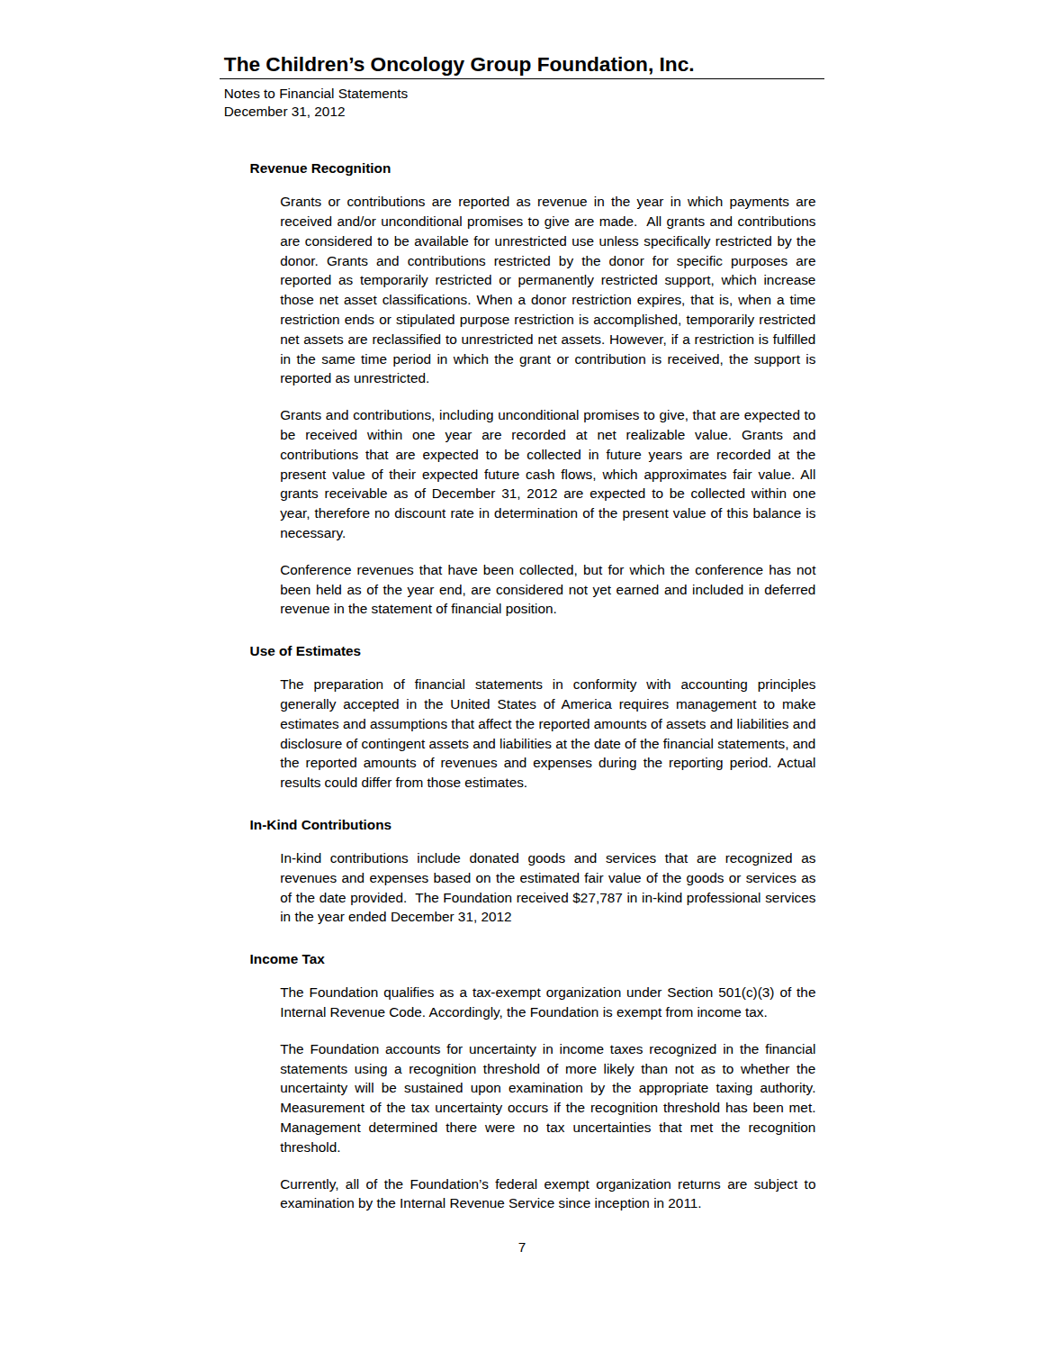The Children’s Oncology Group Foundation, Inc.
Notes to Financial Statements
December 31, 2012
Revenue Recognition
Grants or contributions are reported as revenue in the year in which payments are received and/or unconditional promises to give are made. All grants and contributions are considered to be available for unrestricted use unless specifically restricted by the donor. Grants and contributions restricted by the donor for specific purposes are reported as temporarily restricted or permanently restricted support, which increase those net asset classifications. When a donor restriction expires, that is, when a time restriction ends or stipulated purpose restriction is accomplished, temporarily restricted net assets are reclassified to unrestricted net assets. However, if a restriction is fulfilled in the same time period in which the grant or contribution is received, the support is reported as unrestricted.
Grants and contributions, including unconditional promises to give, that are expected to be received within one year are recorded at net realizable value. Grants and contributions that are expected to be collected in future years are recorded at the present value of their expected future cash flows, which approximates fair value. All grants receivable as of December 31, 2012 are expected to be collected within one year, therefore no discount rate in determination of the present value of this balance is necessary.
Conference revenues that have been collected, but for which the conference has not been held as of the year end, are considered not yet earned and included in deferred revenue in the statement of financial position.
Use of Estimates
The preparation of financial statements in conformity with accounting principles generally accepted in the United States of America requires management to make estimates and assumptions that affect the reported amounts of assets and liabilities and disclosure of contingent assets and liabilities at the date of the financial statements, and the reported amounts of revenues and expenses during the reporting period. Actual results could differ from those estimates.
In-Kind Contributions
In-kind contributions include donated goods and services that are recognized as revenues and expenses based on the estimated fair value of the goods or services as of the date provided. The Foundation received $27,787 in in-kind professional services in the year ended December 31, 2012
Income Tax
The Foundation qualifies as a tax-exempt organization under Section 501(c)(3) of the Internal Revenue Code. Accordingly, the Foundation is exempt from income tax.
The Foundation accounts for uncertainty in income taxes recognized in the financial statements using a recognition threshold of more likely than not as to whether the uncertainty will be sustained upon examination by the appropriate taxing authority. Measurement of the tax uncertainty occurs if the recognition threshold has been met. Management determined there were no tax uncertainties that met the recognition threshold.
Currently, all of the Foundation’s federal exempt organization returns are subject to examination by the Internal Revenue Service since inception in 2011.
7